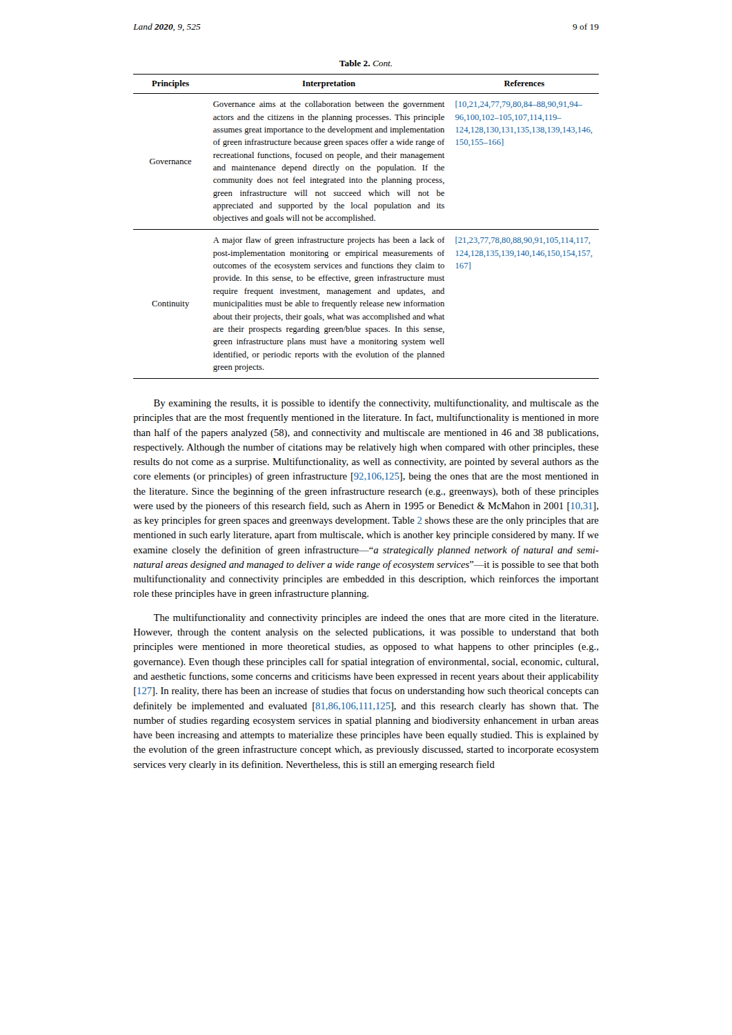Land 2020, 9, 525 9 of 19
Table 2. Cont.
| Principles | Interpretation | References |
| --- | --- | --- |
| Governance | Governance aims at the collaboration between the government actors and the citizens in the planning processes. This principle assumes great importance to the development and implementation of green infrastructure because green spaces offer a wide range of recreational functions, focused on people, and their management and maintenance depend directly on the population. If the community does not feel integrated into the planning process, green infrastructure will not succeed which will not be appreciated and supported by the local population and its objectives and goals will not be accomplished. | [ 10 , 21 , 24 , 77 , 79 , 80 , 84 – 88 , 90 , 91 , 94 – 96 , 100 , 102 – 105 , 107 , 114 , 119 – 124 , 128 , 130 , 131 , 135 , 138 , 139 , 143 , 146 , 150 , 155 – 166 ] |
| Continuity | A major flaw of green infrastructure projects has been a lack of post-implementation monitoring or empirical measurements of outcomes of the ecosystem services and functions they claim to provide. In this sense, to be effective, green infrastructure must require frequent investment, management and updates, and municipalities must be able to frequently release new information about their projects, their goals, what was accomplished and what are their prospects regarding green/blue spaces. In this sense, green infrastructure plans must have a monitoring system well identified, or periodic reports with the evolution of the planned green projects. | [ 21 , 23 , 77 , 78 , 80 , 88 , 90 , 91 , 105 , 114 , 117 , 124 , 128 , 135 , 139 , 140 , 146 , 150 , 154 , 157 , 167 ] |
By examining the results, it is possible to identify the connectivity, multifunctionality, and multiscale as the principles that are the most frequently mentioned in the literature. In fact, multifunctionality is mentioned in more than half of the papers analyzed (58), and connectivity and multiscale are mentioned in 46 and 38 publications, respectively. Although the number of citations may be relatively high when compared with other principles, these results do not come as a surprise. Multifunctionality, as well as connectivity, are pointed by several authors as the core elements (or principles) of green infrastructure [92,106,125], being the ones that are the most mentioned in the literature. Since the beginning of the green infrastructure research (e.g., greenways), both of these principles were used by the pioneers of this research field, such as Ahern in 1995 or Benedict & McMahon in 2001 [10,31], as key principles for green spaces and greenways development. Table 2 shows these are the only principles that are mentioned in such early literature, apart from multiscale, which is another key principle considered by many. If we examine closely the definition of green infrastructure—“a strategically planned network of natural and semi-natural areas designed and managed to deliver a wide range of ecosystem services”—it is possible to see that both multifunctionality and connectivity principles are embedded in this description, which reinforces the important role these principles have in green infrastructure planning.
The multifunctionality and connectivity principles are indeed the ones that are more cited in the literature. However, through the content analysis on the selected publications, it was possible to understand that both principles were mentioned in more theoretical studies, as opposed to what happens to other principles (e.g., governance). Even though these principles call for spatial integration of environmental, social, economic, cultural, and aesthetic functions, some concerns and criticisms have been expressed in recent years about their applicability [127]. In reality, there has been an increase of studies that focus on understanding how such theorical concepts can definitely be implemented and evaluated [81,86,106,111,125], and this research clearly has shown that. The number of studies regarding ecosystem services in spatial planning and biodiversity enhancement in urban areas have been increasing and attempts to materialize these principles have been equally studied. This is explained by the evolution of the green infrastructure concept which, as previously discussed, started to incorporate ecosystem services very clearly in its definition. Nevertheless, this is still an emerging research field